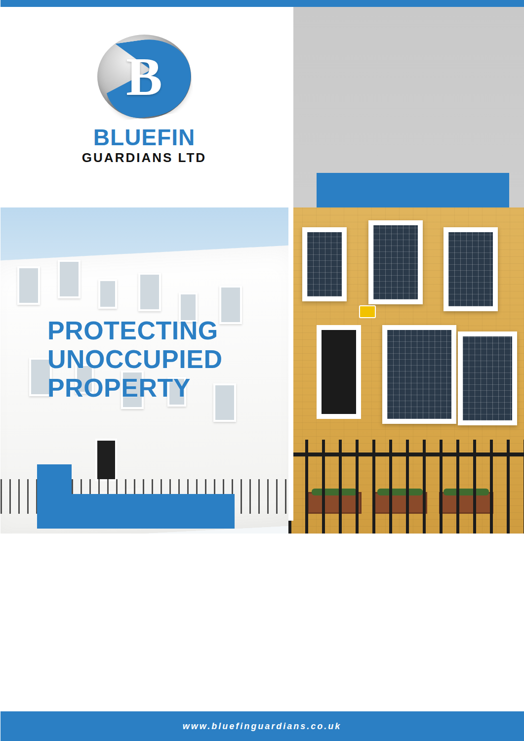B
BLUEFIN
GUARDIANS LTD
PROTECTING
UNOCCUPIED
PROPERTY
www.bluefinguardians.co.uk